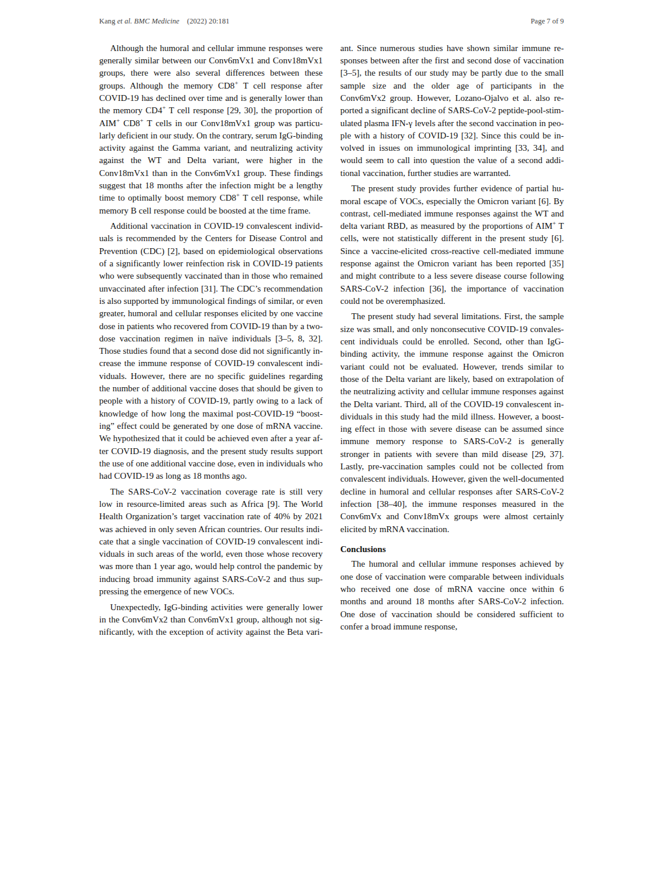Kang et al. BMC Medicine (2022) 20:181
Page 7 of 9
Although the humoral and cellular immune responses were generally similar between our Conv6mVx1 and Conv18mVx1 groups, there were also several differences between these groups. Although the memory CD8+ T cell response after COVID-19 has declined over time and is generally lower than the memory CD4+ T cell response [29, 30], the proportion of AIM+ CD8+ T cells in our Conv18mVx1 group was particularly deficient in our study. On the contrary, serum IgG-binding activity against the Gamma variant, and neutralizing activity against the WT and Delta variant, were higher in the Conv18mVx1 than in the Conv6mVx1 group. These findings suggest that 18 months after the infection might be a lengthy time to optimally boost memory CD8+ T cell response, while memory B cell response could be boosted at the time frame.
Additional vaccination in COVID-19 convalescent individuals is recommended by the Centers for Disease Control and Prevention (CDC) [2], based on epidemiological observations of a significantly lower reinfection risk in COVID-19 patients who were subsequently vaccinated than in those who remained unvaccinated after infection [31]. The CDC’s recommendation is also supported by immunological findings of similar, or even greater, humoral and cellular responses elicited by one vaccine dose in patients who recovered from COVID-19 than by a two-dose vaccination regimen in naïve individuals [3–5, 8, 32]. Those studies found that a second dose did not significantly increase the immune response of COVID-19 convalescent individuals. However, there are no specific guidelines regarding the number of additional vaccine doses that should be given to people with a history of COVID-19, partly owing to a lack of knowledge of how long the maximal post-COVID-19 “boosting” effect could be generated by one dose of mRNA vaccine. We hypothesized that it could be achieved even after a year after COVID-19 diagnosis, and the present study results support the use of one additional vaccine dose, even in individuals who had COVID-19 as long as 18 months ago.
The SARS-CoV-2 vaccination coverage rate is still very low in resource-limited areas such as Africa [9]. The World Health Organization’s target vaccination rate of 40% by 2021 was achieved in only seven African countries. Our results indicate that a single vaccination of COVID-19 convalescent individuals in such areas of the world, even those whose recovery was more than 1 year ago, would help control the pandemic by inducing broad immunity against SARS-CoV-2 and thus suppressing the emergence of new VOCs.
Unexpectedly, IgG-binding activities were generally lower in the Conv6mVx2 than Conv6mVx1 group, although not significantly, with the exception of activity against the Beta variant. Since numerous studies have shown similar immune responses between after the first and second dose of vaccination [3–5], the results of our study may be partly due to the small sample size and the older age of participants in the Conv6mVx2 group. However, Lozano-Ojalvo et al. also reported a significant decline of SARS-CoV-2 peptide-pool-stimulated plasma IFN-γ levels after the second vaccination in people with a history of COVID-19 [32]. Since this could be involved in issues on immunological imprinting [33, 34], and would seem to call into question the value of a second additional vaccination, further studies are warranted.
The present study provides further evidence of partial humoral escape of VOCs, especially the Omicron variant [6]. By contrast, cell-mediated immune responses against the WT and delta variant RBD, as measured by the proportions of AIM+ T cells, were not statistically different in the present study [6]. Since a vaccine-elicited cross-reactive cell-mediated immune response against the Omicron variant has been reported [35] and might contribute to a less severe disease course following SARS-CoV-2 infection [36], the importance of vaccination could not be overemphasized.
The present study had several limitations. First, the sample size was small, and only nonconsecutive COVID-19 convalescent individuals could be enrolled. Second, other than IgG-binding activity, the immune response against the Omicron variant could not be evaluated. However, trends similar to those of the Delta variant are likely, based on extrapolation of the neutralizing activity and cellular immune responses against the Delta variant. Third, all of the COVID-19 convalescent individuals in this study had the mild illness. However, a boosting effect in those with severe disease can be assumed since immune memory response to SARS-CoV-2 is generally stronger in patients with severe than mild disease [29, 37]. Lastly, pre-vaccination samples could not be collected from convalescent individuals. However, given the well-documented decline in humoral and cellular responses after SARS-CoV-2 infection [38–40], the immune responses measured in the Conv6mVx and Conv18mVx groups were almost certainly elicited by mRNA vaccination.
Conclusions
The humoral and cellular immune responses achieved by one dose of vaccination were comparable between individuals who received one dose of mRNA vaccine once within 6 months and around 18 months after SARS-CoV-2 infection. One dose of vaccination should be considered sufficient to confer a broad immune response,